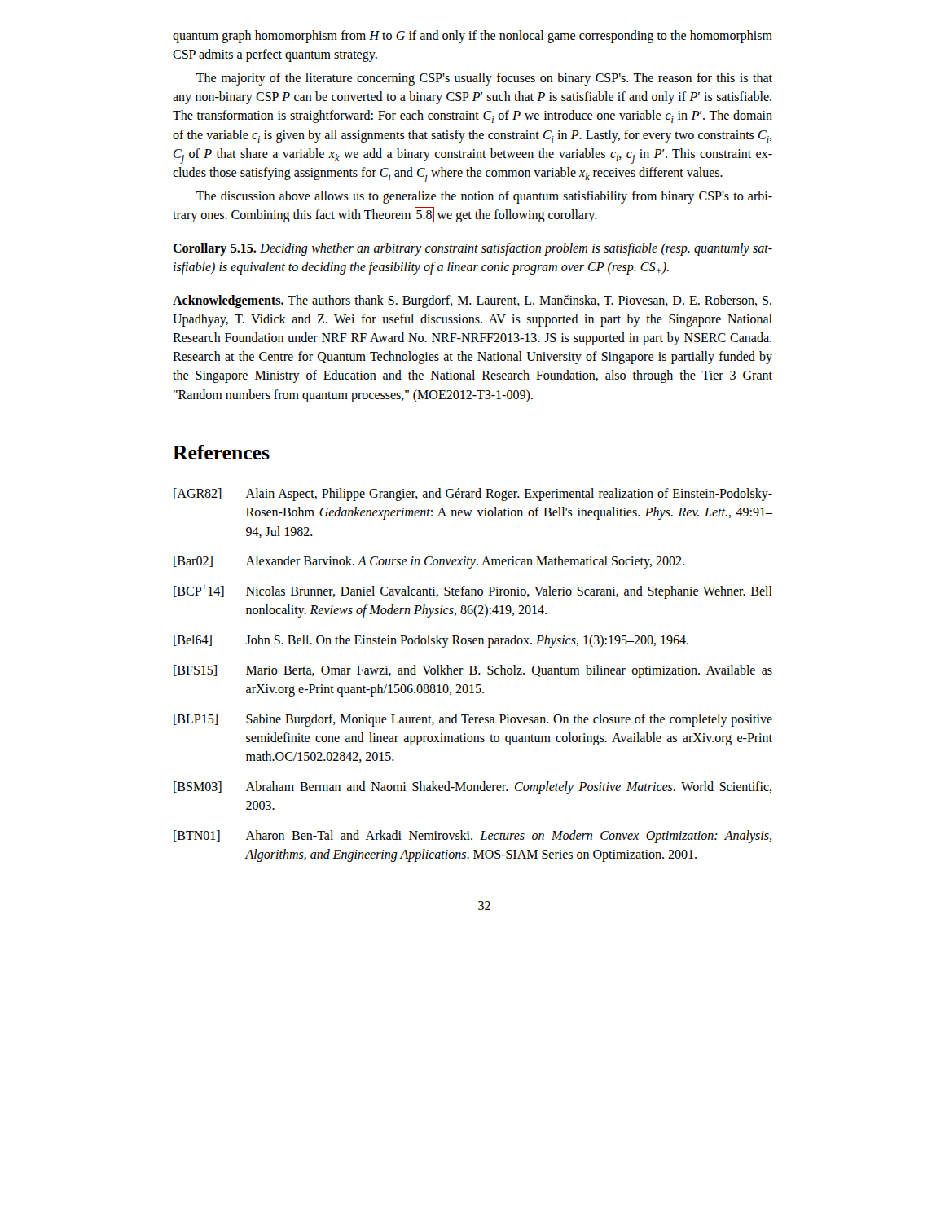quantum graph homomorphism from H to G if and only if the nonlocal game corresponding to the homomorphism CSP admits a perfect quantum strategy.
The majority of the literature concerning CSP's usually focuses on binary CSP's. The reason for this is that any non-binary CSP P can be converted to a binary CSP P′ such that P is satisfiable if and only if P′ is satisfiable. The transformation is straightforward: For each constraint Ci of P we introduce one variable ci in P′. The domain of the variable ci is given by all assignments that satisfy the constraint Ci in P. Lastly, for every two constraints Ci, Cj of P that share a variable xk we add a binary constraint between the variables ci, cj in P′. This constraint excludes those satisfying assignments for Ci and Cj where the common variable xk receives different values.
The discussion above allows us to generalize the notion of quantum satisfiability from binary CSP's to arbitrary ones. Combining this fact with Theorem 5.8 we get the following corollary.
Corollary 5.15. Deciding whether an arbitrary constraint satisfaction problem is satisfiable (resp. quantumly satisfiable) is equivalent to deciding the feasibility of a linear conic program over CP (resp. CS+).
Acknowledgements. The authors thank S. Burgdorf, M. Laurent, L. Mančinska, T. Piovesan, D. E. Roberson, S. Upadhyay, T. Vidick and Z. Wei for useful discussions. AV is supported in part by the Singapore National Research Foundation under NRF RF Award No. NRF-NRFF2013-13. JS is supported in part by NSERC Canada. Research at the Centre for Quantum Technologies at the National University of Singapore is partially funded by the Singapore Ministry of Education and the National Research Foundation, also through the Tier 3 Grant "Random numbers from quantum processes," (MOE2012-T3-1-009).
References
[AGR82]
Alain Aspect, Philippe Grangier, and Gérard Roger. Experimental realization of Einstein-Podolsky-Rosen-Bohm Gedankenexperiment: A new violation of Bell's inequalities. Phys. Rev. Lett., 49:91–94, Jul 1982.
[Bar02]
Alexander Barvinok. A Course in Convexity. American Mathematical Society, 2002.
[BCP+14]
Nicolas Brunner, Daniel Cavalcanti, Stefano Pironio, Valerio Scarani, and Stephanie Wehner. Bell nonlocality. Reviews of Modern Physics, 86(2):419, 2014.
[Bel64]
John S. Bell. On the Einstein Podolsky Rosen paradox. Physics, 1(3):195–200, 1964.
[BFS15]
Mario Berta, Omar Fawzi, and Volkher B. Scholz. Quantum bilinear optimization. Available as arXiv.org e-Print quant-ph/1506.08810, 2015.
[BLP15]
Sabine Burgdorf, Monique Laurent, and Teresa Piovesan. On the closure of the completely positive semidefinite cone and linear approximations to quantum colorings. Available as arXiv.org e-Print math.OC/1502.02842, 2015.
[BSM03]
Abraham Berman and Naomi Shaked-Monderer. Completely Positive Matrices. World Scientific, 2003.
[BTN01]
Aharon Ben-Tal and Arkadi Nemirovski. Lectures on Modern Convex Optimization: Analysis, Algorithms, and Engineering Applications. MOS-SIAM Series on Optimization. 2001.
32